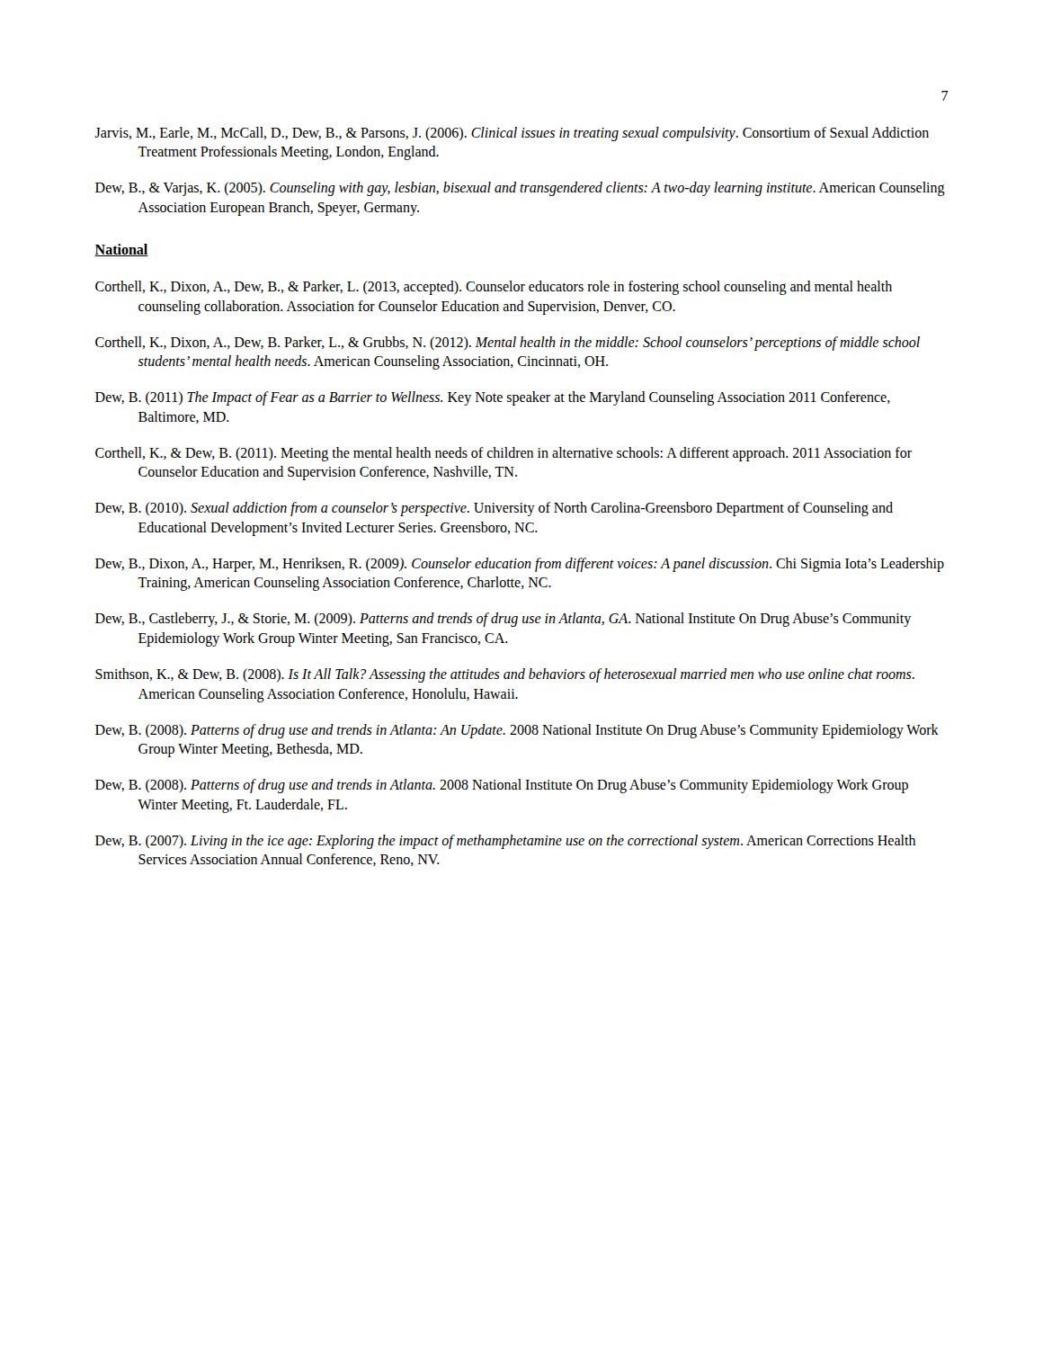7
Jarvis, M., Earle, M., McCall, D., Dew, B., & Parsons, J. (2006). Clinical issues in treating sexual compulsivity. Consortium of Sexual Addiction Treatment Professionals Meeting, London, England.
Dew, B., & Varjas, K. (2005). Counseling with gay, lesbian, bisexual and transgendered clients: A two-day learning institute. American Counseling Association European Branch, Speyer, Germany.
National
Corthell, K., Dixon, A., Dew, B., & Parker, L. (2013, accepted). Counselor educators role in fostering school counseling and mental health counseling collaboration. Association for Counselor Education and Supervision, Denver, CO.
Corthell, K., Dixon, A., Dew, B. Parker, L., & Grubbs, N. (2012). Mental health in the middle: School counselors’ perceptions of middle school students’ mental health needs. American Counseling Association, Cincinnati, OH.
Dew, B. (2011) The Impact of Fear as a Barrier to Wellness. Key Note speaker at the Maryland Counseling Association 2011 Conference, Baltimore, MD.
Corthell, K., & Dew, B. (2011). Meeting the mental health needs of children in alternative schools: A different approach. 2011 Association for Counselor Education and Supervision Conference, Nashville, TN.
Dew, B. (2010). Sexual addiction from a counselor’s perspective. University of North Carolina-Greensboro Department of Counseling and Educational Development’s Invited Lecturer Series. Greensboro, NC.
Dew, B., Dixon, A., Harper, M., Henriksen, R. (2009). Counselor education from different voices: A panel discussion. Chi Sigmia Iota’s Leadership Training, American Counseling Association Conference, Charlotte, NC.
Dew, B., Castleberry, J., & Storie, M. (2009). Patterns and trends of drug use in Atlanta, GA. National Institute On Drug Abuse’s Community Epidemiology Work Group Winter Meeting, San Francisco, CA.
Smithson, K., & Dew, B. (2008). Is It All Talk? Assessing the attitudes and behaviors of heterosexual married men who use online chat rooms. American Counseling Association Conference, Honolulu, Hawaii.
Dew, B. (2008). Patterns of drug use and trends in Atlanta: An Update. 2008 National Institute On Drug Abuse’s Community Epidemiology Work Group Winter Meeting, Bethesda, MD.
Dew, B. (2008). Patterns of drug use and trends in Atlanta. 2008 National Institute On Drug Abuse’s Community Epidemiology Work Group Winter Meeting, Ft. Lauderdale, FL.
Dew, B. (2007). Living in the ice age: Exploring the impact of methamphetamine use on the correctional system. American Corrections Health Services Association Annual Conference, Reno, NV.